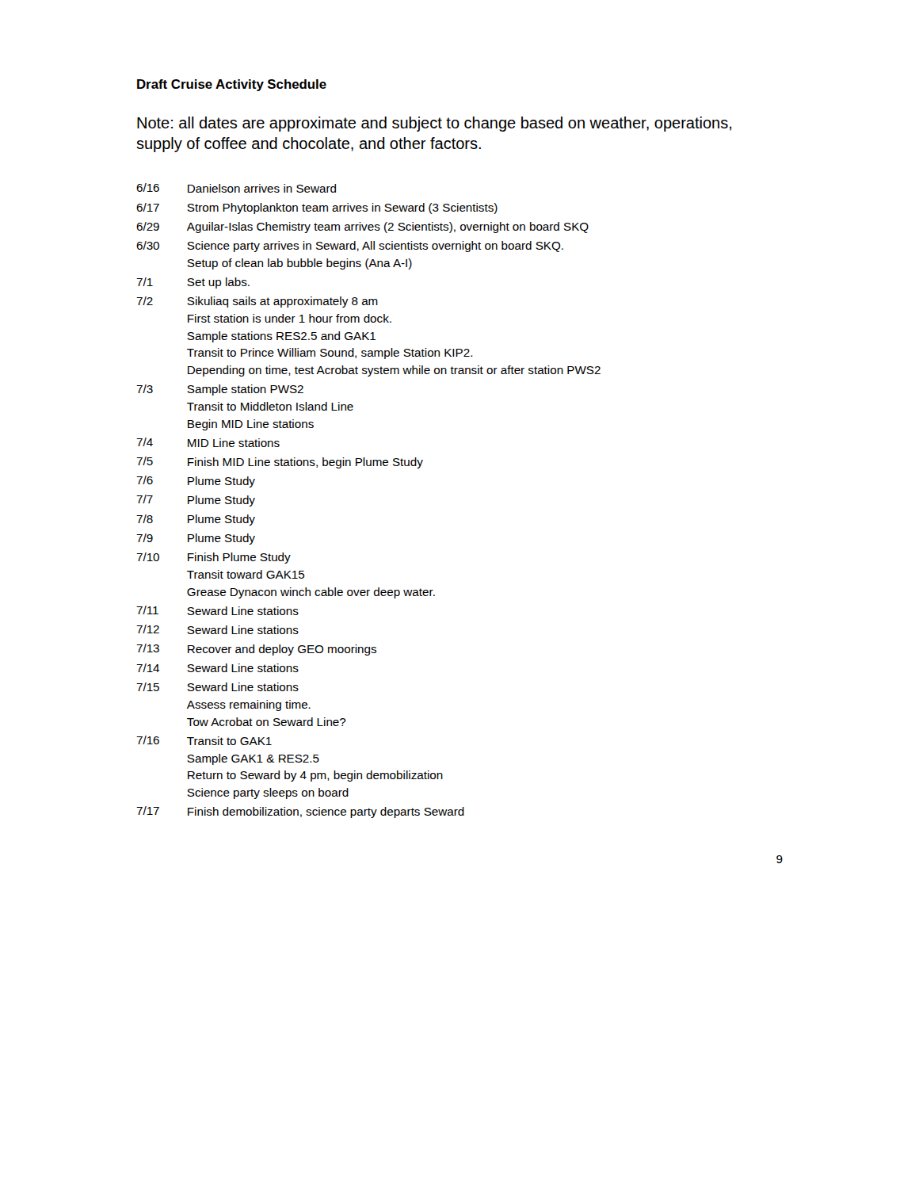Draft Cruise Activity Schedule
Note: all dates are approximate and subject to change based on weather, operations, supply of coffee and chocolate, and other factors.
| 6/16 | Danielson arrives in Seward |
| 6/17 | Strom Phytoplankton team arrives in Seward (3 Scientists) |
| 6/29 | Aguilar-Islas Chemistry team arrives (2 Scientists), overnight on board SKQ |
| 6/30 | Science party arrives in Seward, All scientists overnight on board SKQ. Setup of clean lab bubble begins (Ana A-I) |
| 7/1 | Set up labs. |
| 7/2 | Sikuliaq sails at approximately 8 am First station is under 1 hour from dock. Sample stations RES2.5 and GAK1 Transit to Prince William Sound, sample Station KIP2. Depending on time, test Acrobat system while on transit or after station PWS2 |
| 7/3 | Sample station PWS2 Transit to Middleton Island Line Begin MID Line stations |
| 7/4 | MID Line stations |
| 7/5 | Finish MID Line stations, begin Plume Study |
| 7/6 | Plume Study |
| 7/7 | Plume Study |
| 7/8 | Plume Study |
| 7/9 | Plume Study |
| 7/10 | Finish Plume Study Transit toward GAK15 Grease Dynacon winch cable over deep water. |
| 7/11 | Seward Line stations |
| 7/12 | Seward Line stations |
| 7/13 | Recover and deploy GEO moorings |
| 7/14 | Seward Line stations |
| 7/15 | Seward Line stations Assess remaining time. Tow Acrobat on Seward Line? |
| 7/16 | Transit to GAK1 Sample GAK1 & RES2.5 Return to Seward by 4 pm, begin demobilization Science party sleeps on board |
| 7/17 | Finish demobilization, science party departs Seward |
9